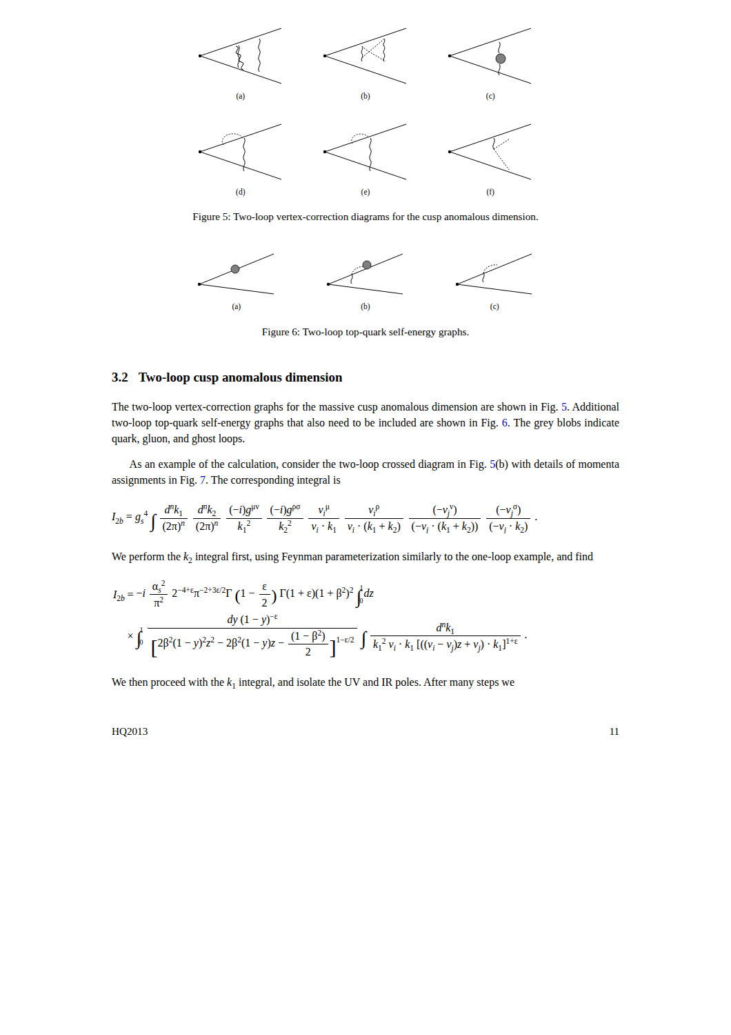(a)
(b)
(c)
(d)
(e)
(f)
Figure 5: Two-loop vertex-correction diagrams for the cusp anomalous dimension.
(a)
(b)
(c)
Figure 6: Two-loop top-quark self-energy graphs.
3.2 Two-loop cusp anomalous dimension
The two-loop vertex-correction graphs for the massive cusp anomalous dimension are shown in Fig. 5. Additional two-loop top-quark self-energy graphs that also need to be included are shown in Fig. 6. The grey blobs indicate quark, gluon, and ghost loops.
As an example of the calculation, consider the two-loop crossed diagram in Fig. 5(b) with details of momenta assignments in Fig. 7. The corresponding integral is
I2b = gs4 ∫ dnk1(2π)n dnk2(2π)n (−i)gμν k12 (−i)gρσ k22 viμ vi · k1 viρ vi · (k1 + k2) (−vjν)(−vj · (k1 + k2)) (−vjσ)(−vj · k2) .
We perform the k2 integral first, using Feynman parameterization similarly to the one-loop example, and find
| I 2 b | = | − i α s 2 π 2 2 −4+ε π −2+3ε/2 Γ ( 1 − ε 2 ) Γ(1 + ε)(1 + β 2 ) 2 ∫ 1 0 dz |
| | × | ∫ 1 0 dy (1 − y ) −ε [ 2β 2 (1 − y ) 2 z 2 − 2β 2 (1 − y ) z − (1 − β 2 ) 2 ] 1−ε/2 ∫ d n k 1 k 1 2 v i · k 1 [(( v i − v j ) z + v j ) · k 1 ] 1+ε . |
We then proceed with the k1 integral, and isolate the UV and IR poles. After many steps we
HQ2013 11